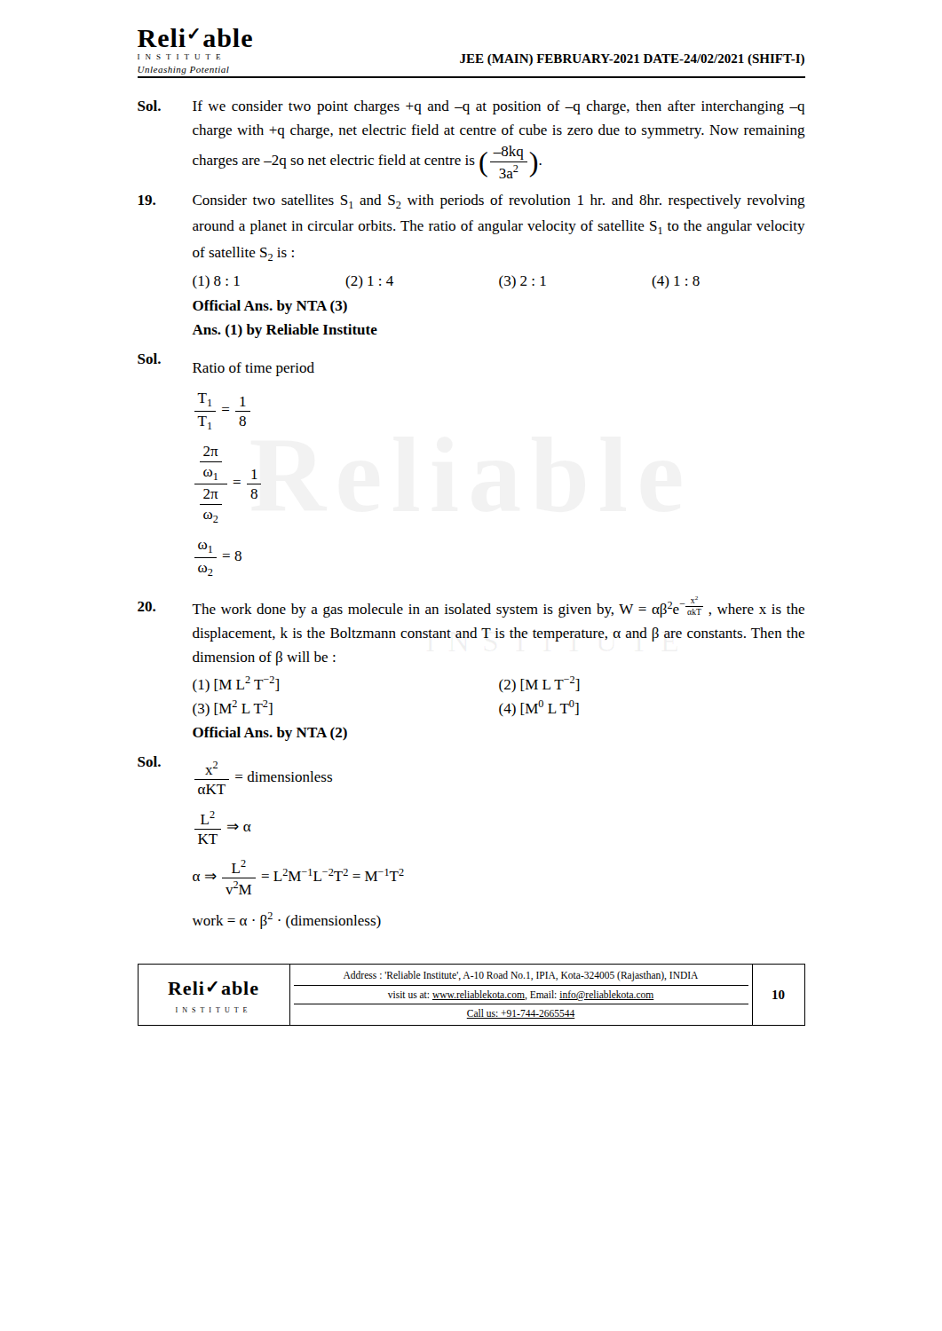Reliable
INSTITUTE
Reli✓able
INSTITUTE
Unleashing Potential
JEE (MAIN) FEBRUARY-2021 DATE-24/02/2021 (SHIFT-I)
Sol.
If we consider two point charges +q and –q at position of –q charge, then after interchanging –q charge with +q charge, net electric field at centre of cube is zero due to symmetry. Now remaining charges are –2q so net electric field at centre is (–8kq 3a2).
19.
Consider two satellites S1 and S2 with periods of revolution 1 hr. and 8hr. respectively revolving around a planet in circular orbits. The ratio of angular velocity of satellite S1 to the angular velocity of satellite S2 is :
(1) 8 : 1
(2) 1 : 4
(3) 2 : 1
(4) 1 : 8
Official Ans. by NTA (3)
Ans. (1) by Reliable Institute
Sol.
Ratio of time period
T1 T1 = 18
2π ω1 2π ω2 = 18
ω1 ω2 = 8
20.
The work done by a gas molecule in an isolated system is given by, W = αβ2e−x2 αkT , where x is the displacement, k is the Boltzmann constant and T is the temperature, α and β are constants. Then the dimension of β will be :
(1) [M L2 T−2]
(2) [M L T−2]
(3) [M2 L T2]
(4) [M0 L T0]
Official Ans. by NTA (2)
Sol.
x2 αKT = dimensionless
L2 KT ⇒ α
α ⇒ L2 v2M = L2M−1L−2T2 = M−1T2
work = α · β2 · (dimensionless)
Reli✓able
INSTITUTE
Address : 'Reliable Institute', A-10 Road No.1, IPIA, Kota-324005 (Rajasthan), INDIA
visit us at: www.reliablekota.com, Email: info@reliablekota.com
Call us: +91-744-2665544
10